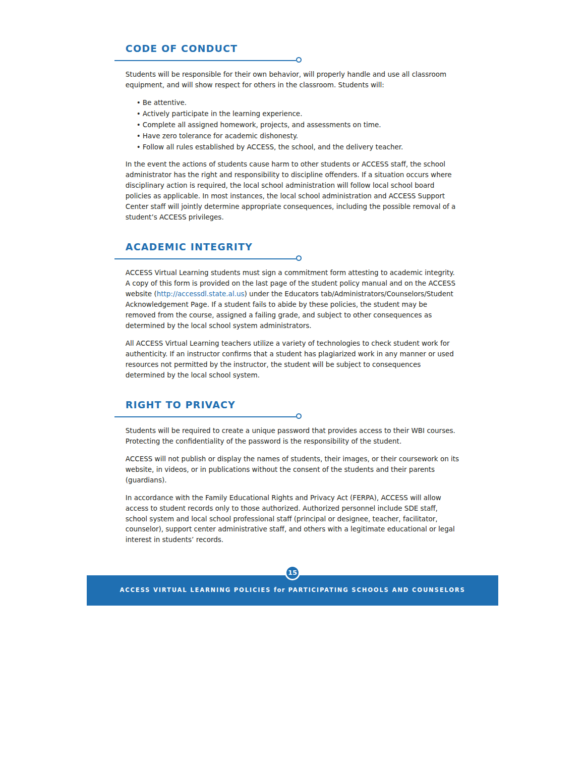Code of Conduct
Students will be responsible for their own behavior, will properly handle and use all classroom equipment, and will show respect for others in the classroom. Students will:
Be attentive.
Actively participate in the learning experience.
Complete all assigned homework, projects, and assessments on time.
Have zero tolerance for academic dishonesty.
Follow all rules established by ACCESS, the school, and the delivery teacher.
In the event the actions of students cause harm to other students or ACCESS staff, the school administrator has the right and responsibility to discipline offenders. If a situation occurs where disciplinary action is required, the local school administration will follow local school board policies as applicable. In most instances, the local school administration and ACCESS Support Center staff will jointly determine appropriate consequences, including the possible removal of a student’s ACCESS privileges.
Academic Integrity
ACCESS Virtual Learning students must sign a commitment form attesting to academic integrity. A copy of this form is provided on the last page of the student policy manual and on the ACCESS website (http://accessdl.state.al.us) under the Educators tab/Administrators/Counselors/Student Acknowledgement Page. If a student fails to abide by these policies, the student may be removed from the course, assigned a failing grade, and subject to other consequences as determined by the local school system administrators.
All ACCESS Virtual Learning teachers utilize a variety of technologies to check student work for authenticity. If an instructor confirms that a student has plagiarized work in any manner or used resources not permitted by the instructor, the student will be subject to consequences determined by the local school system.
Right to Privacy
Students will be required to create a unique password that provides access to their WBI courses. Protecting the confidentiality of the password is the responsibility of the student.
ACCESS will not publish or display the names of students, their images, or their coursework on its website, in videos, or in publications without the consent of the students and their parents (guardians).
In accordance with the Family Educational Rights and Privacy Act (FERPA), ACCESS will allow access to student records only to those authorized. Authorized personnel include SDE staff, school system and local school professional staff (principal or designee, teacher, facilitator, counselor), support center administrative staff, and others with a legitimate educational or legal interest in students’ records.
15
ACCESS VIRTUAL LEARNING POLICIES for PARTICIPATING SCHOOLS AND COUNSELORS